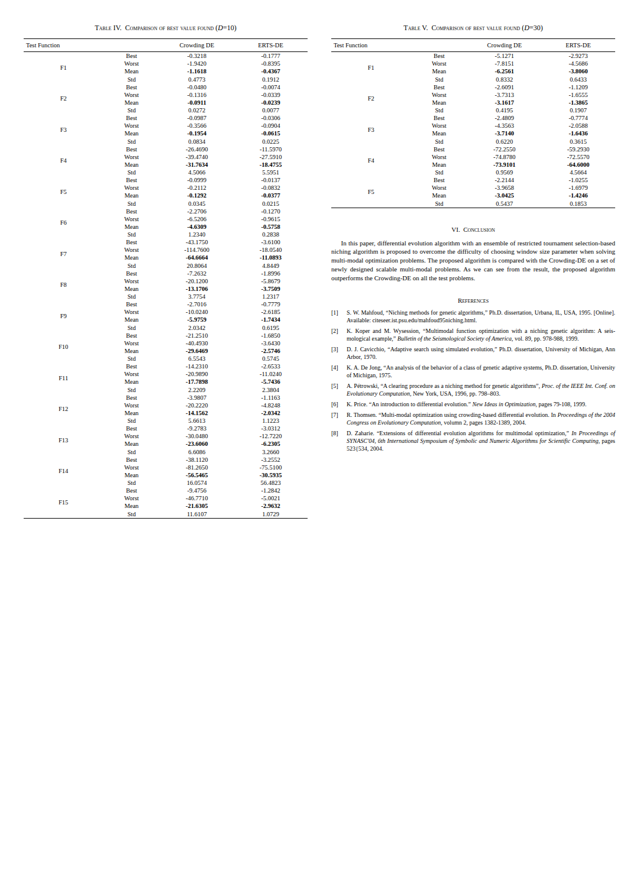Table IV. Comparison of best value found (D=10)
| Test Function | | Crowding DE | ERTS-DE |
| --- | --- | --- | --- |
| F1 | Best | -0.3218 | -0.1777 |
| Worst | -1.9420 | -0.8395 |
| Mean | -1.1618 | -0.4367 |
| Std | 0.4773 | 0.1912 |
| F2 | Best | -0.0480 | -0.0074 |
| Worst | -0.1316 | -0.0339 |
| Mean | -0.0911 | -0.0239 |
| Std | 0.0272 | 0.0077 |
| F3 | Best | -0.0987 | -0.0306 |
| Worst | -0.3566 | -0.0904 |
| Mean | -0.1954 | -0.0615 |
| Std | 0.0834 | 0.0225 |
| F4 | Best | -26.4690 | -11.5970 |
| Worst | -39.4740 | -27.5910 |
| Mean | -31.7634 | -18.4755 |
| Std | 4.5066 | 5.5951 |
| F5 | Best | -0.0999 | -0.0137 |
| Worst | -0.2112 | -0.0832 |
| Mean | -0.1292 | -0.0377 |
| Std | 0.0345 | 0.0215 |
| F6 | Best | -2.2706 | -0.1270 |
| Worst | -6.5206 | -0.9615 |
| Mean | -4.6309 | -0.5758 |
| Std | 1.2340 | 0.2838 |
| F7 | Best | -43.1750 | -3.6100 |
| Worst | -114.7600 | -18.0540 |
| Mean | -64.6664 | -11.0893 |
| Std | 20.8064 | 4.8449 |
| F8 | Best | -7.2632 | -1.8996 |
| Worst | -20.1200 | -5.8679 |
| Mean | -13.1706 | -3.7509 |
| Std | 3.7754 | 1.2317 |
| F9 | Best | -2.7016 | -0.7779 |
| Worst | -10.0240 | -2.6185 |
| Mean | -5.9759 | -1.7434 |
| Std | 2.0342 | 0.6195 |
| F10 | Best | -21.2510 | -1.6850 |
| Worst | -40.4930 | -3.6430 |
| Mean | -29.6469 | -2.5746 |
| Std | 6.5543 | 0.5745 |
| F11 | Best | -14.2310 | -2.6533 |
| Worst | -20.9890 | -11.0240 |
| Mean | -17.7898 | -5.7436 |
| Std | 2.2209 | 2.3804 |
| F12 | Best | -3.9807 | -1.1163 |
| Worst | -20.2220 | -4.8248 |
| Mean | -14.1562 | -2.0342 |
| Std | 5.6613 | 1.1223 |
| F13 | Best | -9.2783 | -3.0312 |
| Worst | -30.0480 | -12.7220 |
| Mean | -23.6060 | -6.2305 |
| Std | 6.6086 | 3.2660 |
| F14 | Best | -38.1120 | -3.2552 |
| Worst | -81.2650 | -75.5100 |
| Mean | -56.5465 | -30.5935 |
| Std | 16.0574 | 56.4823 |
| F15 | Best | -9.4756 | -1.2842 |
| Worst | -46.7710 | -5.0021 |
| Mean | -21.6305 | -2.9632 |
| Std | 11.6107 | 1.0729 |
Table V. Comparison of best value found (D=30)
| Test Function | | Crowding DE | ERTS-DE |
| --- | --- | --- | --- |
| F1 | Best | -5.1271 | -2.9273 |
| Worst | -7.8151 | -4.5686 |
| Mean | -6.2561 | -3.8060 |
| Std | 0.8332 | 0.6433 |
| F2 | Best | -2.6091 | -1.1209 |
| Worst | -3.7313 | -1.6555 |
| Mean | -3.1617 | -1.3865 |
| Std | 0.4195 | 0.1907 |
| F3 | Best | -2.4809 | -0.7774 |
| Worst | -4.3563 | -2.0588 |
| Mean | -3.7140 | -1.6436 |
| Std | 0.6220 | 0.3615 |
| F4 | Best | -72.2550 | -59.2930 |
| Worst | -74.8780 | -72.5570 |
| Mean | -73.9101 | -64.6000 |
| Std | 0.9569 | 4.5664 |
| F5 | Best | -2.2144 | -1.0255 |
| Worst | -3.9658 | -1.6979 |
| Mean | -3.0425 | -1.4246 |
| Std | 0.5437 | 0.1853 |
VI. Conclusion
In this paper, differential evolution algorithm with an ensemble of restricted tournament selection-based niching algorithm is proposed to overcome the difficulty of choosing window size parameter when solving multi-modal optimization problems. The proposed algorithm is compared with the Crowding-DE on a set of newly designed scalable multi-modal problems. As we can see from the result, the proposed algorithm outperforms the Crowding-DE on all the test problems.
References
S. W. Mahfoud, “Niching methods for genetic algorithms,” Ph.D. dissertation, Urbana, IL, USA, 1995. [Online]. Available: citeseer.ist.psu.edu/mahfoud95niching.html.
K. Koper and M. Wysession, “Multimodal function optimization with a niching genetic algorithm: A seis-mological example,” Bulletin of the Seismological Society of America, vol. 89, pp. 978-988, 1999.
D. J. Cavicchio, “Adaptive search using simulated evolution,” Ph.D. dissertation, University of Michigan, Ann Arbor, 1970.
K. A. De Jong, “An analysis of the behavior of a class of genetic adaptive systems, Ph.D. dissertation, University of Michigan, 1975.
A. Pétrowski, “A clearing procedure as a niching method for genetic algorithms”, Proc. of the IEEE Int. Conf. on Evolutionary Computation, New York, USA, 1996, pp. 798–803.
K. Price. “An introduction to differential evolution.” New Ideas in Optimization, pages 79-108, 1999.
R. Thomsen. “Multi-modal optimization using crowding-based differential evolution. In Proceedings of the 2004 Congress on Evolutionary Computation, volumn 2, pages 1382-1389, 2004.
D. Zaharie. “Extensions of differential evolution algorithms for multimodal optimization,” In Proceedings of SYNASC'04, 6th International Symposium of Symbolic and Numeric Algorithms for Scientific Computing, pages 523{534, 2004.